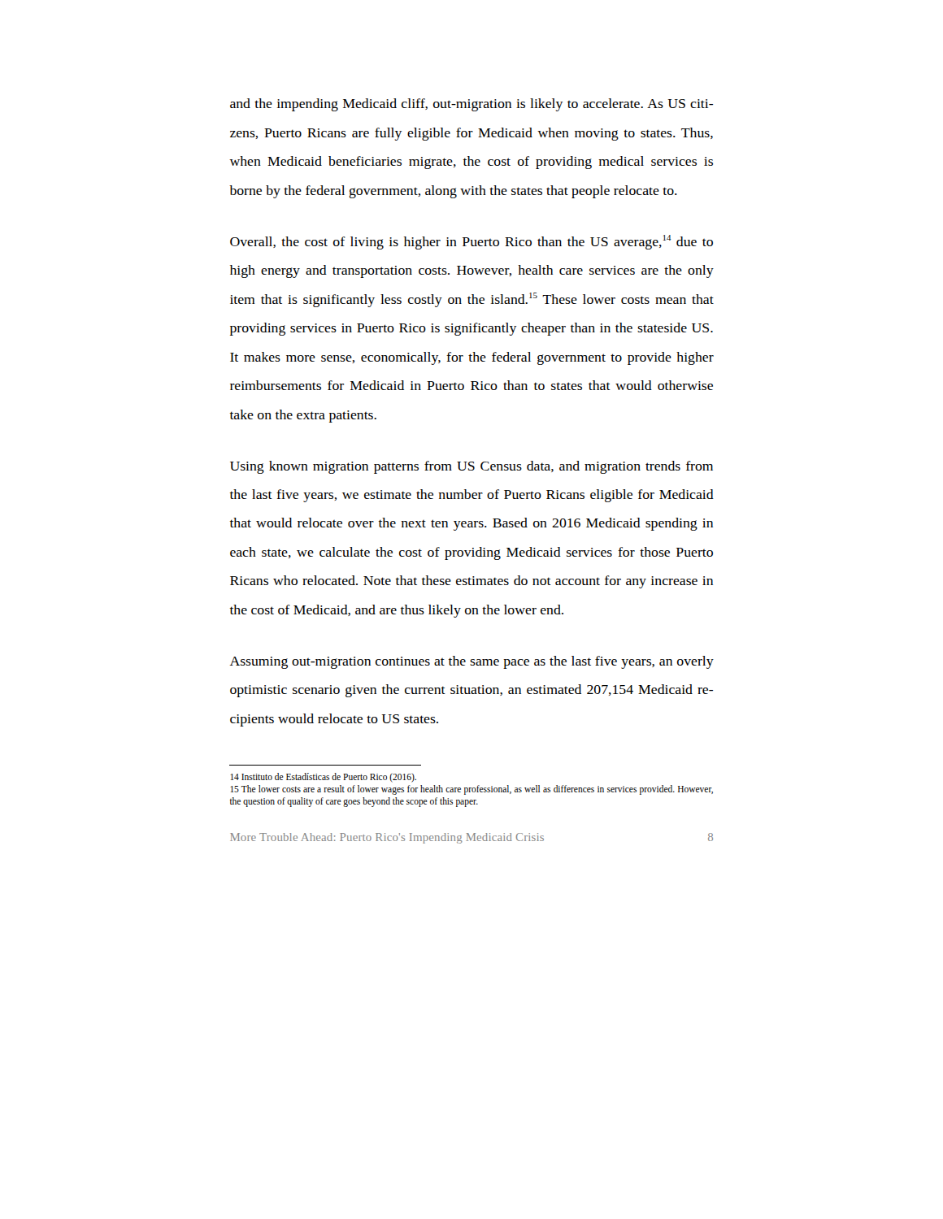and the impending Medicaid cliff, out-migration is likely to accelerate. As US citizens, Puerto Ricans are fully eligible for Medicaid when moving to states. Thus, when Medicaid beneficiaries migrate, the cost of providing medical services is borne by the federal government, along with the states that people relocate to.
Overall, the cost of living is higher in Puerto Rico than the US average,14 due to high energy and transportation costs. However, health care services are the only item that is significantly less costly on the island.15 These lower costs mean that providing services in Puerto Rico is significantly cheaper than in the stateside US. It makes more sense, economically, for the federal government to provide higher reimbursements for Medicaid in Puerto Rico than to states that would otherwise take on the extra patients.
Using known migration patterns from US Census data, and migration trends from the last five years, we estimate the number of Puerto Ricans eligible for Medicaid that would relocate over the next ten years. Based on 2016 Medicaid spending in each state, we calculate the cost of providing Medicaid services for those Puerto Ricans who relocated. Note that these estimates do not account for any increase in the cost of Medicaid, and are thus likely on the lower end.
Assuming out-migration continues at the same pace as the last five years, an overly optimistic scenario given the current situation, an estimated 207,154 Medicaid recipients would relocate to US states.
14 Instituto de Estadísticas de Puerto Rico (2016).
15 The lower costs are a result of lower wages for health care professional, as well as differences in services provided. However, the question of quality of care goes beyond the scope of this paper.
More Trouble Ahead: Puerto Rico's Impending Medicaid Crisis 8